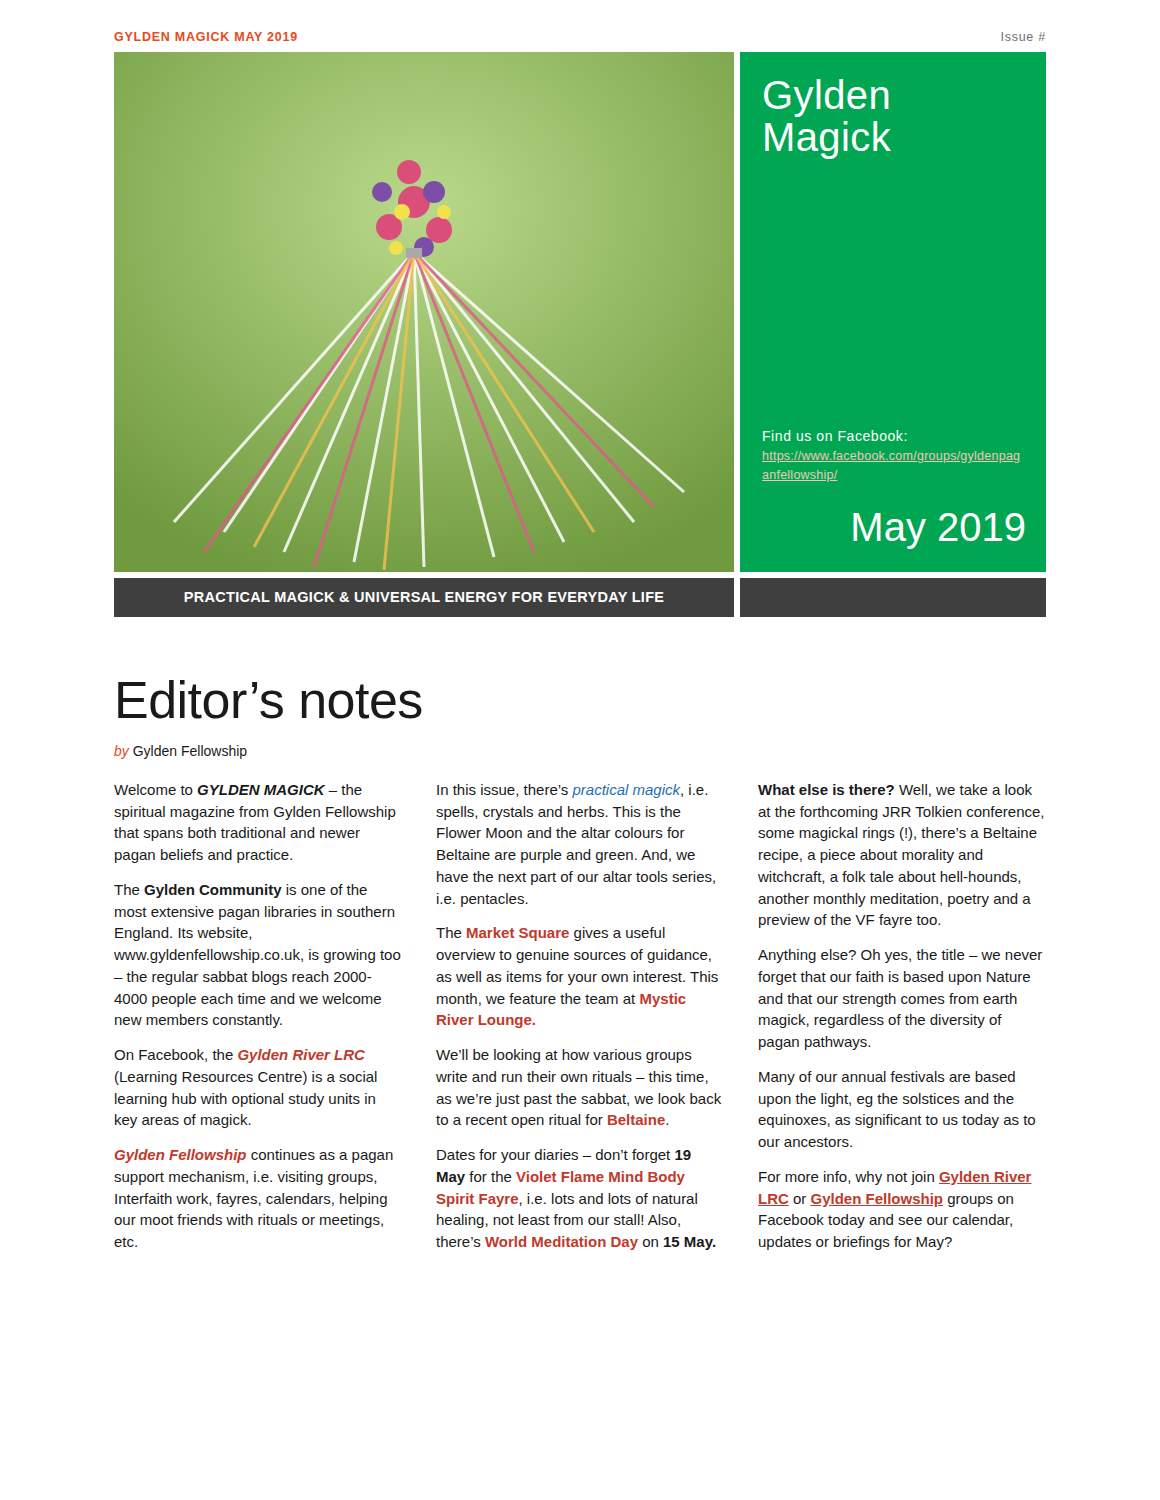GYLDEN MAGICK MAY 2019
Issue #
Gylden Magick
Find us on Facebook:
https://www.facebook.com/groups/gyldenpaganfellowship/
May 2019
PRACTICAL MAGICK & UNIVERSAL ENERGY FOR EVERYDAY LIFE
Editor’s notes
by Gylden Fellowship
Welcome to GYLDEN MAGICK – the spiritual magazine from Gylden Fellowship that spans both traditional and newer pagan beliefs and practice.
The Gylden Community is one of the most extensive pagan libraries in southern England. Its website, www.gyldenfellowship.co.uk, is growing too – the regular sabbat blogs reach 2000-4000 people each time and we welcome new members constantly.
On Facebook, the Gylden River LRC (Learning Resources Centre) is a social learning hub with optional study units in key areas of magick.
Gylden Fellowship continues as a pagan support mechanism, i.e. visiting groups, Interfaith work, fayres, calendars, helping our moot friends with rituals or meetings, etc.
In this issue, there’s practical magick, i.e. spells, crystals and herbs. This is the Flower Moon and the altar colours for Beltaine are purple and green. And, we have the next part of our altar tools series, i.e. pentacles.
The Market Square gives a useful overview to genuine sources of guidance, as well as items for your own interest. This month, we feature the team at Mystic River Lounge.
We’ll be looking at how various groups write and run their own rituals – this time, as we’re just past the sabbat, we look back to a recent open ritual for Beltaine.
Dates for your diaries – don’t forget 19 May for the Violet Flame Mind Body Spirit Fayre, i.e. lots and lots of natural healing, not least from our stall! Also, there’s World Meditation Day on 15 May.
What else is there? Well, we take a look at the forthcoming JRR Tolkien conference, some magickal rings (!), there’s a Beltaine recipe, a piece about morality and witchcraft, a folk tale about hell-hounds, another monthly meditation, poetry and a preview of the VF fayre too.
Anything else? Oh yes, the title – we never forget that our faith is based upon Nature and that our strength comes from earth magick, regardless of the diversity of pagan pathways.
Many of our annual festivals are based upon the light, eg the solstices and the equinoxes, as significant to us today as to our ancestors.
For more info, why not join Gylden River LRC or Gylden Fellowship groups on Facebook today and see our calendar, updates or briefings for May?